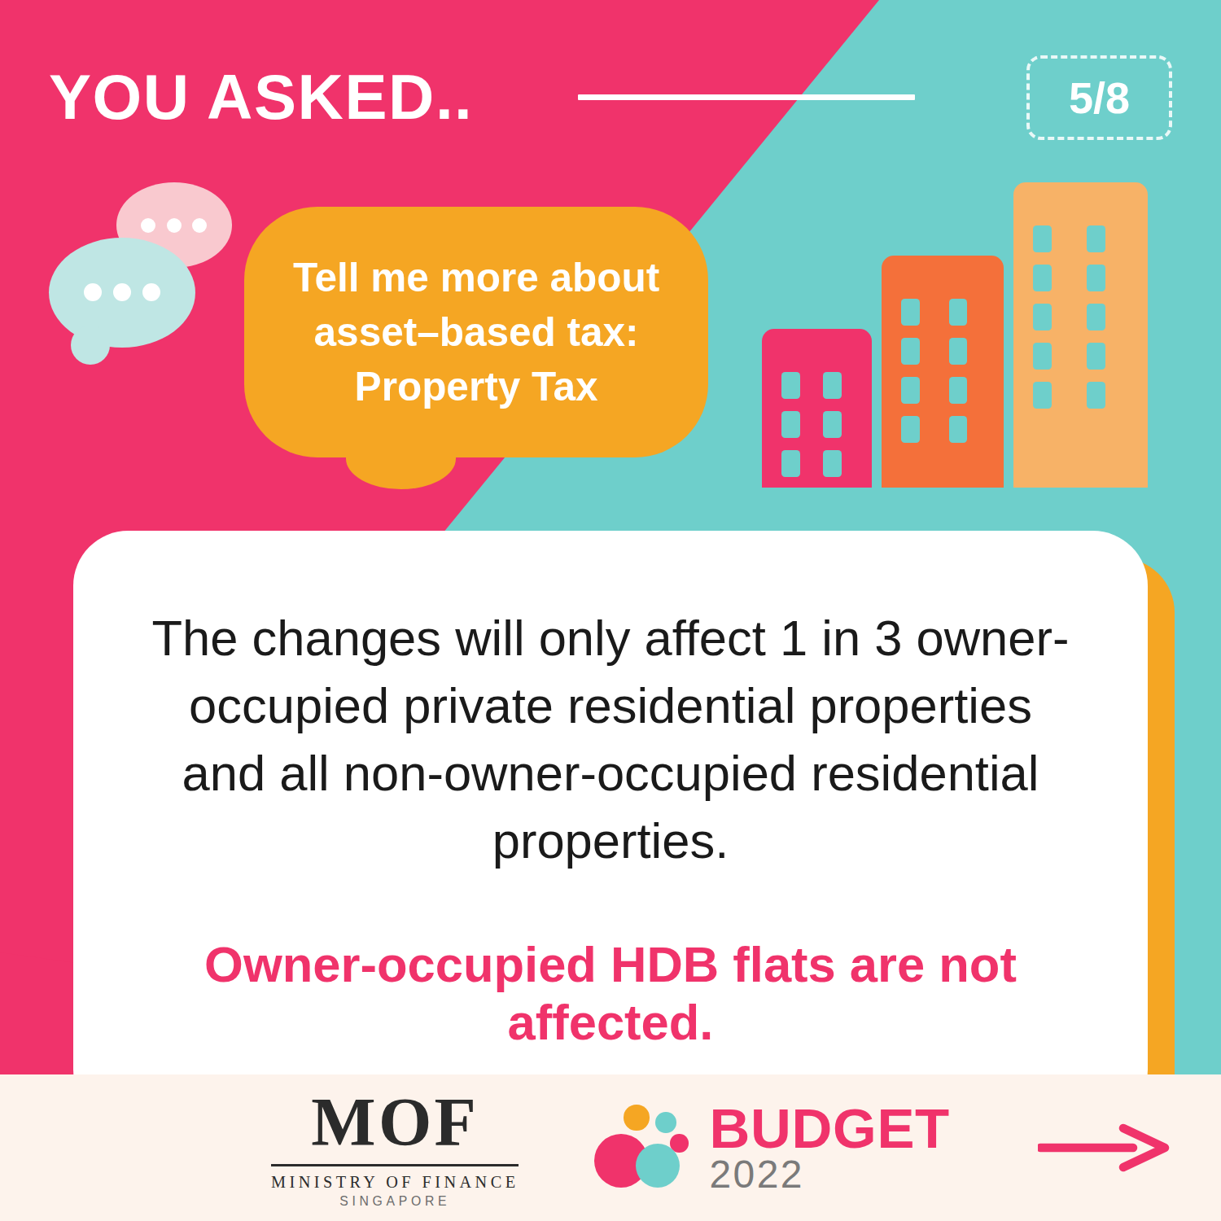YOU ASKED..
5/8
Tell me more about
asset–based tax:
Property Tax
The changes will only affect 1 in 3 owner-occupied private residential properties and all non-owner-occupied residential properties.
Owner-occupied HDB flats are not affected.
MOF
MINISTRY OF FINANCE
SINGAPORE
BUDGET
2022